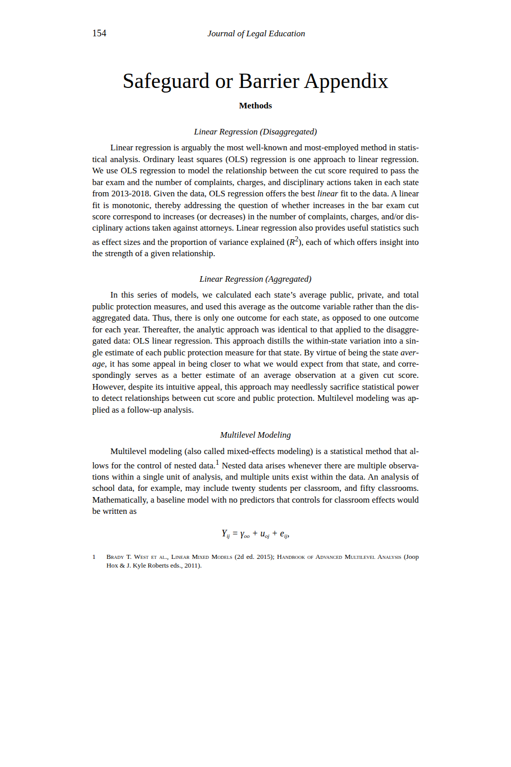154
Journal of Legal Education
Safeguard or Barrier Appendix
Methods
Linear Regression (Disaggregated)
Linear regression is arguably the most well-known and most-employed method in statistical analysis. Ordinary least squares (OLS) regression is one approach to linear regression. We use OLS regression to model the relationship between the cut score required to pass the bar exam and the number of complaints, charges, and disciplinary actions taken in each state from 2013-2018. Given the data, OLS regression offers the best linear fit to the data. A linear fit is monotonic, thereby addressing the question of whether increases in the bar exam cut score correspond to increases (or decreases) in the number of complaints, charges, and/or disciplinary actions taken against attorneys. Linear regression also provides useful statistics such as effect sizes and the proportion of variance explained (R2), each of which offers insight into the strength of a given relationship.
Linear Regression (Aggregated)
In this series of models, we calculated each state’s average public, private, and total public protection measures, and used this average as the outcome variable rather than the disaggregated data. Thus, there is only one outcome for each state, as opposed to one outcome for each year. Thereafter, the analytic approach was identical to that applied to the disaggregated data: OLS linear regression. This approach distills the within-state variation into a single estimate of each public protection measure for that state. By virtue of being the state average, it has some appeal in being closer to what we would expect from that state, and correspondingly serves as a better estimate of an average observation at a given cut score. However, despite its intuitive appeal, this approach may needlessly sacrifice statistical power to detect relationships between cut score and public protection. Multilevel modeling was applied as a follow-up analysis.
Multilevel Modeling
Multilevel modeling (also called mixed-effects modeling) is a statistical method that allows for the control of nested data.1 Nested data arises whenever there are multiple observations within a single unit of analysis, and multiple units exist within the data. An analysis of school data, for example, may include twenty students per classroom, and fifty classrooms. Mathematically, a baseline model with no predictors that controls for classroom effects would be written as
Yij = γoo + uoj + eij,
1
Brady T. West et al., Linear Mixed Models (2d ed. 2015); Handbook of Advanced Multilevel Analysis (Joop Hox & J. Kyle Roberts eds., 2011).